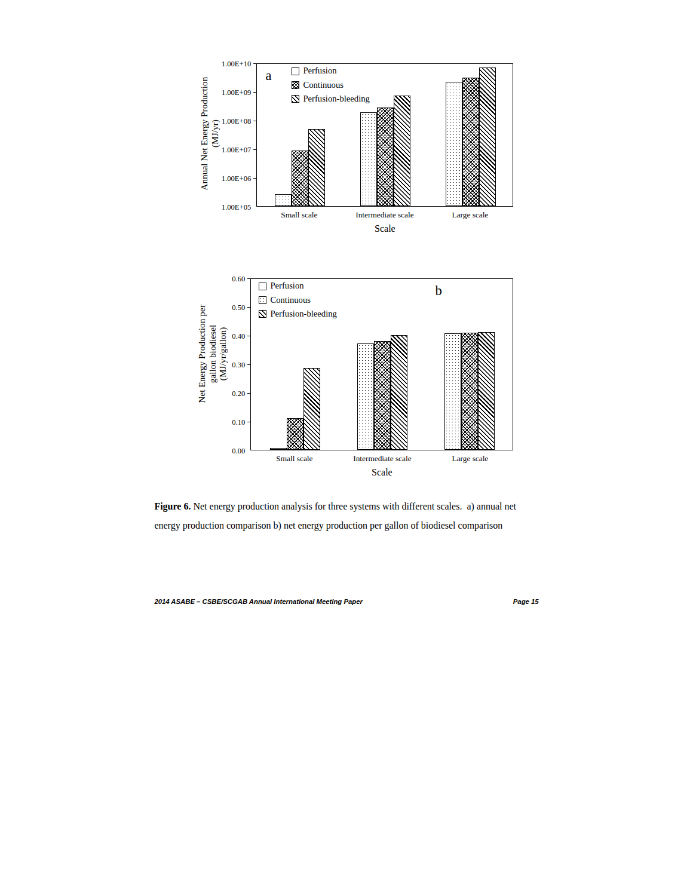Annual Net Energy Production
(MJ/yr)
1.00E+10
1.00E+09
1.00E+08
1.00E+07
1.00E+06
1.00E+05
a
Perfusion
Continuous
Perfusion-bleeding
Small scale
Intermediate scale
Large scale
Scale
Net Energy Production per
gallon biodiesel
(MJ/yr/gallon)
0.60
0.50
0.40
0.30
0.20
0.10
0.00
b
Perfusion
Continuous
Perfusion-bleeding
Small scale
Intermediate scale
Large scale
Scale
Figure 6. Net energy production analysis for three systems with different scales. a) annual net energy production comparison b) net energy production per gallon of biodiesel comparison
2014 ASABE – CSBE/SCGAB Annual International Meeting Paper Page 15